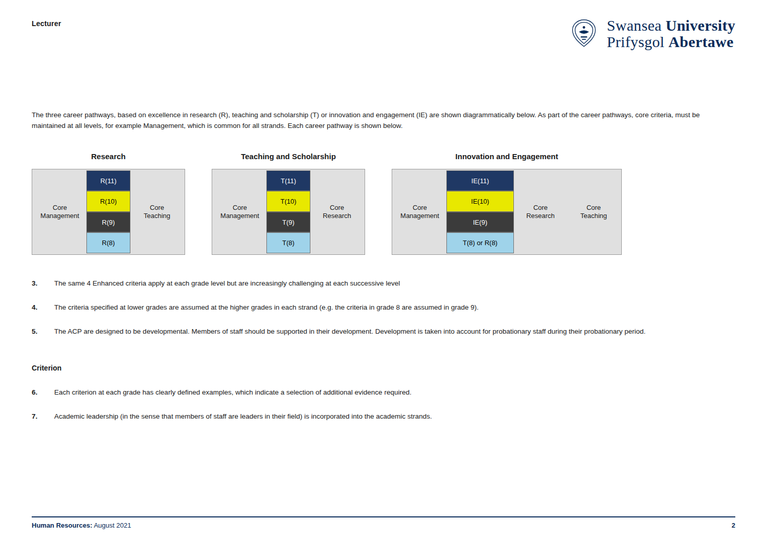Lecturer
Swansea University
Prifysgol Abertawe
The three career pathways, based on excellence in research (R), teaching and scholarship (T) or innovation and engagement (IE) are shown diagrammatically below. As part of the career pathways, core criteria, must be maintained at all levels, for example Management, which is common for all strands. Each career pathway is shown below.
Research
Core
Management
R(11)
R(10)
R(9)
R(8)
Core
Teaching
Teaching and Scholarship
Core
Management
T(11)
T(10)
T(9)
T(8)
Core
Research
Innovation and Engagement
Core
Management
IE(11)
IE(10)
IE(9)
T(8) or R(8)
Core
Research
Core
Teaching
The same 4 Enhanced criteria apply at each grade level but are increasingly challenging at each successive level
The criteria specified at lower grades are assumed at the higher grades in each strand (e.g. the criteria in grade 8 are assumed in grade 9).
The ACP are designed to be developmental. Members of staff should be supported in their development. Development is taken into account for probationary staff during their probationary period.
Criterion
Each criterion at each grade has clearly defined examples, which indicate a selection of additional evidence required.
Academic leadership (in the sense that members of staff are leaders in their field) is incorporated into the academic strands.
Human Resources: August 2021
2